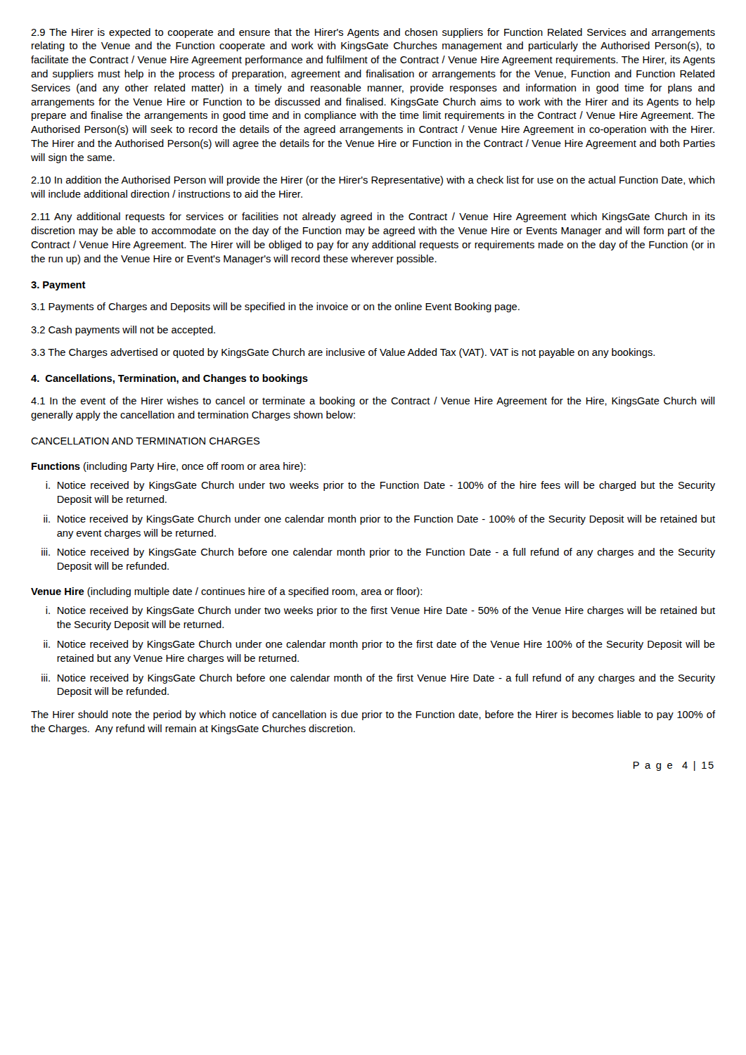2.9 The Hirer is expected to cooperate and ensure that the Hirer's Agents and chosen suppliers for Function Related Services and arrangements relating to the Venue and the Function cooperate and work with KingsGate Churches management and particularly the Authorised Person(s), to facilitate the Contract / Venue Hire Agreement performance and fulfilment of the Contract / Venue Hire Agreement requirements. The Hirer, its Agents and suppliers must help in the process of preparation, agreement and finalisation or arrangements for the Venue, Function and Function Related Services (and any other related matter) in a timely and reasonable manner, provide responses and information in good time for plans and arrangements for the Venue Hire or Function to be discussed and finalised. KingsGate Church aims to work with the Hirer and its Agents to help prepare and finalise the arrangements in good time and in compliance with the time limit requirements in the Contract / Venue Hire Agreement. The Authorised Person(s) will seek to record the details of the agreed arrangements in Contract / Venue Hire Agreement in co-operation with the Hirer. The Hirer and the Authorised Person(s) will agree the details for the Venue Hire or Function in the Contract / Venue Hire Agreement and both Parties will sign the same.
2.10 In addition the Authorised Person will provide the Hirer (or the Hirer's Representative) with a check list for use on the actual Function Date, which will include additional direction / instructions to aid the Hirer.
2.11 Any additional requests for services or facilities not already agreed in the Contract / Venue Hire Agreement which KingsGate Church in its discretion may be able to accommodate on the day of the Function may be agreed with the Venue Hire or Events Manager and will form part of the Contract / Venue Hire Agreement. The Hirer will be obliged to pay for any additional requests or requirements made on the day of the Function (or in the run up) and the Venue Hire or Event's Manager's will record these wherever possible.
3. Payment
3.1 Payments of Charges and Deposits will be specified in the invoice or on the online Event Booking page.
3.2 Cash payments will not be accepted.
3.3 The Charges advertised or quoted by KingsGate Church are inclusive of Value Added Tax (VAT). VAT is not payable on any bookings.
4. Cancellations, Termination, and Changes to bookings
4.1 In the event of the Hirer wishes to cancel or terminate a booking or the Contract / Venue Hire Agreement for the Hire, KingsGate Church will generally apply the cancellation and termination Charges shown below:
CANCELLATION AND TERMINATION CHARGES
Functions (including Party Hire, once off room or area hire):
Notice received by KingsGate Church under two weeks prior to the Function Date - 100% of the hire fees will be charged but the Security Deposit will be returned.
Notice received by KingsGate Church under one calendar month prior to the Function Date - 100% of the Security Deposit will be retained but any event charges will be returned.
Notice received by KingsGate Church before one calendar month prior to the Function Date - a full refund of any charges and the Security Deposit will be refunded.
Venue Hire (including multiple date / continues hire of a specified room, area or floor):
Notice received by KingsGate Church under two weeks prior to the first Venue Hire Date - 50% of the Venue Hire charges will be retained but the Security Deposit will be returned.
Notice received by KingsGate Church under one calendar month prior to the first date of the Venue Hire 100% of the Security Deposit will be retained but any Venue Hire charges will be returned.
Notice received by KingsGate Church before one calendar month of the first Venue Hire Date - a full refund of any charges and the Security Deposit will be refunded.
The Hirer should note the period by which notice of cancellation is due prior to the Function date, before the Hirer is becomes liable to pay 100% of the Charges. Any refund will remain at KingsGate Churches discretion.
P a g e 4 | 15